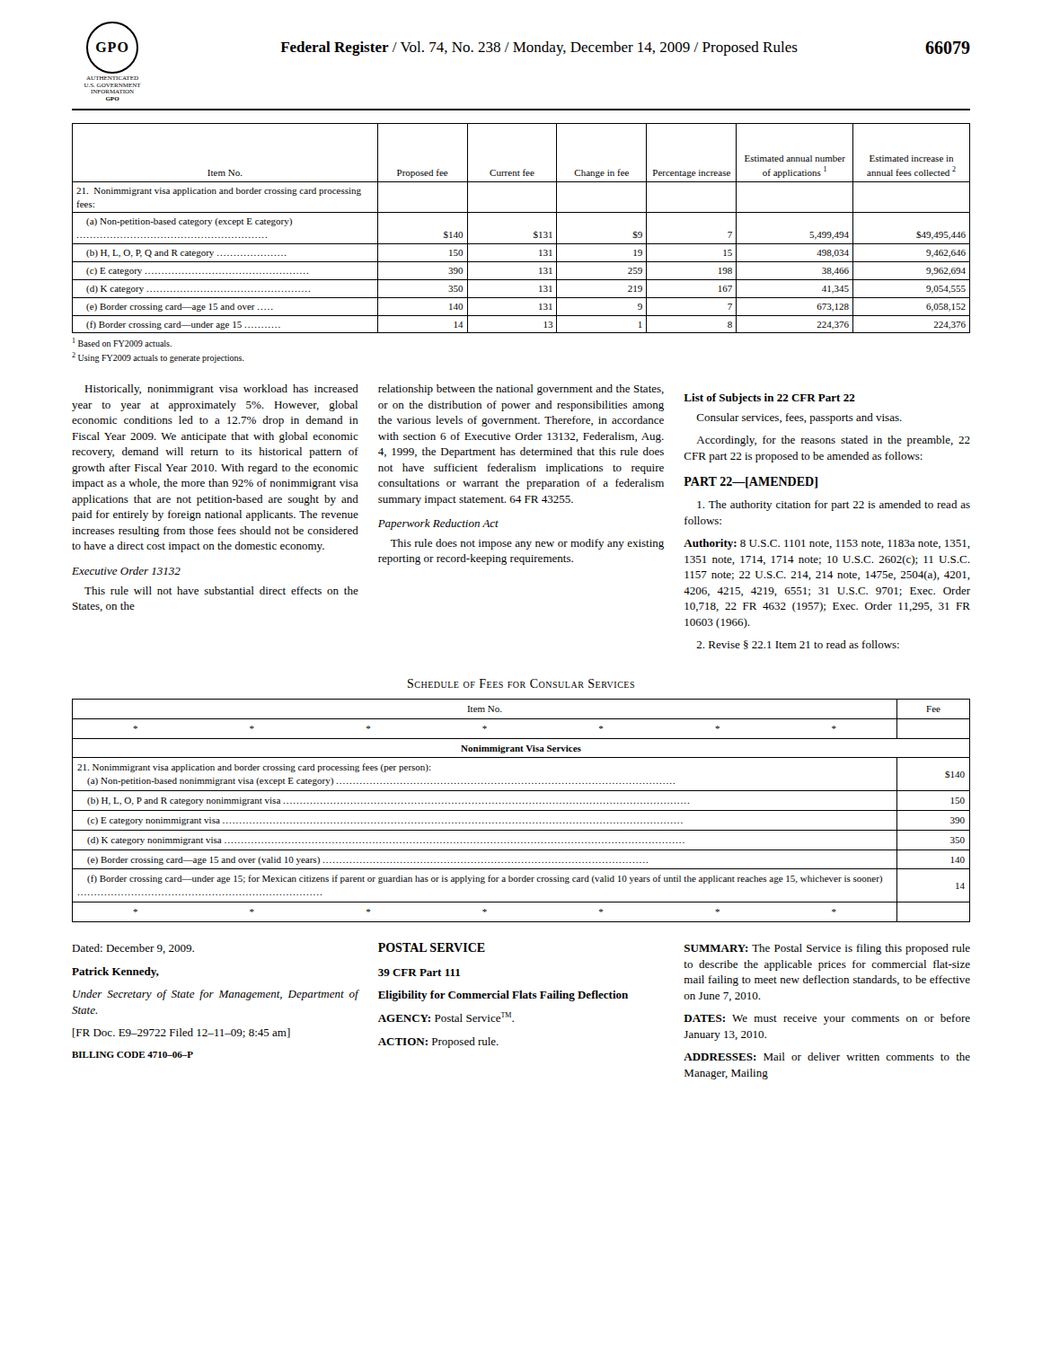GPO
AUTHENTICATED
U.S. GOVERNMENT
INFORMATION
GPO
Federal Register / Vol. 74, No. 238 / Monday, December 14, 2009 / Proposed Rules
66079
| Item No. | Proposed fee | Current fee | Change in fee | Percentage increase | Estimated annual number of applications 1 | Estimated increase in annual fees collected 2 |
| --- | --- | --- | --- | --- | --- | --- |
| 21. Nonimmigrant visa application and border crossing card processing fees: | | | | | | |
| (a) Non-petition-based category (except E category) ......................................................... | $140 | $131 | $9 | 7 | 5,499,494 | $49,495,446 |
| (b) H, L, O, P, Q and R category ..................... | 150 | 131 | 19 | 15 | 498,034 | 9,462,646 |
| (c) E category ................................................. | 390 | 131 | 259 | 198 | 38,466 | 9,962,694 |
| (d) K category ................................................. | 350 | 131 | 219 | 167 | 41,345 | 9,054,555 |
| (e) Border crossing card—age 15 and over ..... | 140 | 131 | 9 | 7 | 673,128 | 6,058,152 |
| (f) Border crossing card—under age 15 ........... | 14 | 13 | 1 | 8 | 224,376 | 224,376 |
1 Based on FY2009 actuals.
2 Using FY2009 actuals to generate projections.
Historically, nonimmigrant visa workload has increased year to year at approximately 5%. However, global economic conditions led to a 12.7% drop in demand in Fiscal Year 2009. We anticipate that with global economic recovery, demand will return to its historical pattern of growth after Fiscal Year 2010. With regard to the economic impact as a whole, the more than 92% of nonimmigrant visa applications that are not petition-based are sought by and paid for entirely by foreign national applicants. The revenue increases resulting from those fees should not be considered to have a direct cost impact on the domestic economy.
Executive Order 13132
This rule will not have substantial direct effects on the States, on the
relationship between the national government and the States, or on the distribution of power and responsibilities among the various levels of government. Therefore, in accordance with section 6 of Executive Order 13132, Federalism, Aug. 4, 1999, the Department has determined that this rule does not have sufficient federalism implications to require consultations or warrant the preparation of a federalism summary impact statement. 64 FR 43255.
Paperwork Reduction Act
This rule does not impose any new or modify any existing reporting or record-keeping requirements.
List of Subjects in 22 CFR Part 22
Consular services, fees, passports and visas.
Accordingly, for the reasons stated in the preamble, 22 CFR part 22 is proposed to be amended as follows:
PART 22—[AMENDED]
1. The authority citation for part 22 is amended to read as follows:
Authority: 8 U.S.C. 1101 note, 1153 note, 1183a note, 1351, 1351 note, 1714, 1714 note; 10 U.S.C. 2602(c); 11 U.S.C. 1157 note; 22 U.S.C. 214, 214 note, 1475e, 2504(a), 4201, 4206, 4215, 4219, 6551; 31 U.S.C. 9701; Exec. Order 10,718, 22 FR 4632 (1957); Exec. Order 11,295, 31 FR 10603 (1966).
2. Revise § 22.1 Item 21 to read as follows:
Schedule of Fees for Consular Services
| Item No. | Fee |
| --- | --- |
| * * * * * * * | |
| Nonimmigrant Visa Services |
| 21. Nonimmigrant visa application and border crossing card processing fees (per person): (a) Non-petition-based nonimmigrant visa (except E category) ..................................................................................................... | $140 |
| (b) H, L, O, P and R category nonimmigrant visa ......................................................................................................................... | 150 |
| (c) E category nonimmigrant visa ......................................................................................................................................... | 390 |
| (d) K category nonimmigrant visa ......................................................................................................................................... | 350 |
| (e) Border crossing card—age 15 and over (valid 10 years) ................................................................................................. | 140 |
| (f) Border crossing card—under age 15; for Mexican citizens if parent or guardian has or is applying for a border crossing card (valid 10 years of until the applicant reaches age 15, whichever is sooner) ......................................................................... | 14 |
| * * * * * * * | |
Dated: December 9, 2009.
Patrick Kennedy,
Under Secretary of State for Management, Department of State.
[FR Doc. E9–29722 Filed 12–11–09; 8:45 am]
BILLING CODE 4710–06–P
POSTAL SERVICE
39 CFR Part 111
Eligibility for Commercial Flats Failing Deflection
AGENCY: Postal ServiceTM.
ACTION: Proposed rule.
SUMMARY: The Postal Service is filing this proposed rule to describe the applicable prices for commercial flat-size mail failing to meet new deflection standards, to be effective on June 7, 2010.
DATES: We must receive your comments on or before January 13, 2010.
ADDRESSES: Mail or deliver written comments to the Manager, Mailing